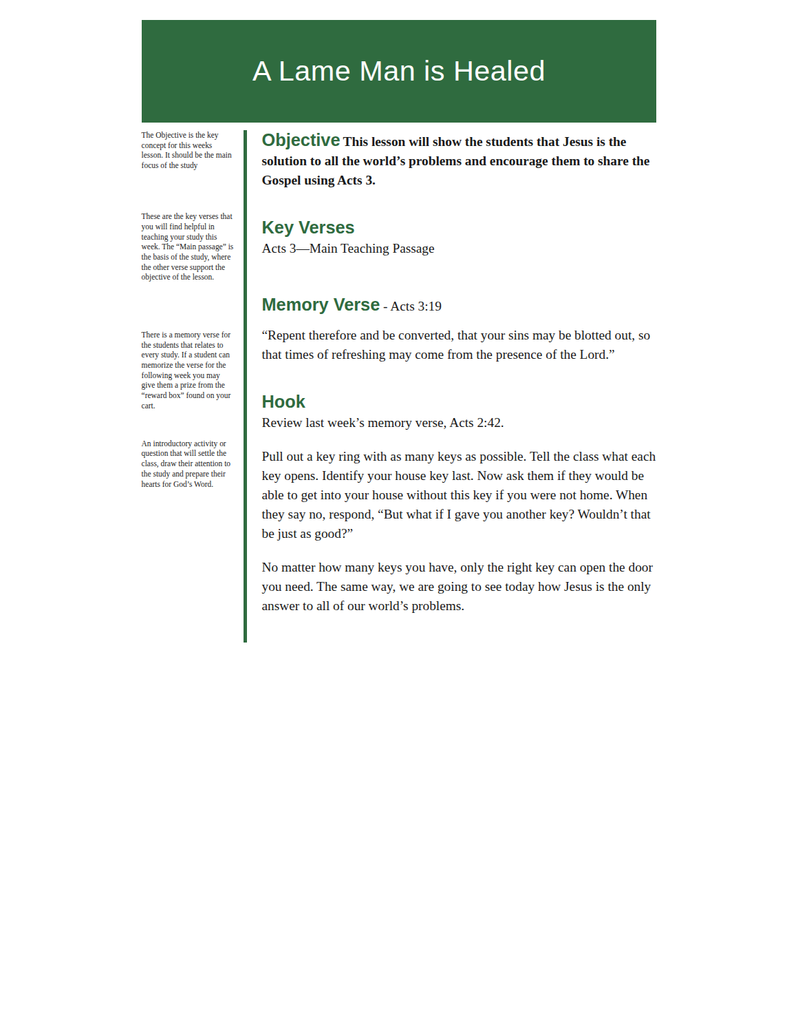A Lame Man is Healed
The Objective is the key concept for this weeks lesson. It should be the main focus of the study
These are the key verses that you will find helpful in teaching your study this week. The “Main passage” is the basis of the study, where the other verse support the objective of the lesson.
There is a memory verse for the students that relates to every study. If a student can memorize the verse for the following week you may give them a prize from the “reward box” found on your cart.
An introductory activity or question that will settle the class, draw their attention to the study and prepare their hearts for God’s Word.
Objective
This lesson will show the students that Jesus is the solution to all the world’s problems and encourage them to share the Gospel using Acts 3.
Key Verses
Acts 3—Main Teaching Passage
Memory Verse
- Acts 3:19
“Repent therefore and be converted, that your sins may be blotted out, so that times of refreshing may come from the presence of the Lord.”
Hook
Review last week’s memory verse, Acts 2:42.
Pull out a key ring with as many keys as possible. Tell the class what each key opens. Identify your house key last. Now ask them if they would be able to get into your house without this key if you were not home. When they say no, respond, “But what if I gave you another key? Wouldn’t that be just as good?”
No matter how many keys you have, only the right key can open the door you need. The same way, we are going to see today how Jesus is the only answer to all of our world’s problems.